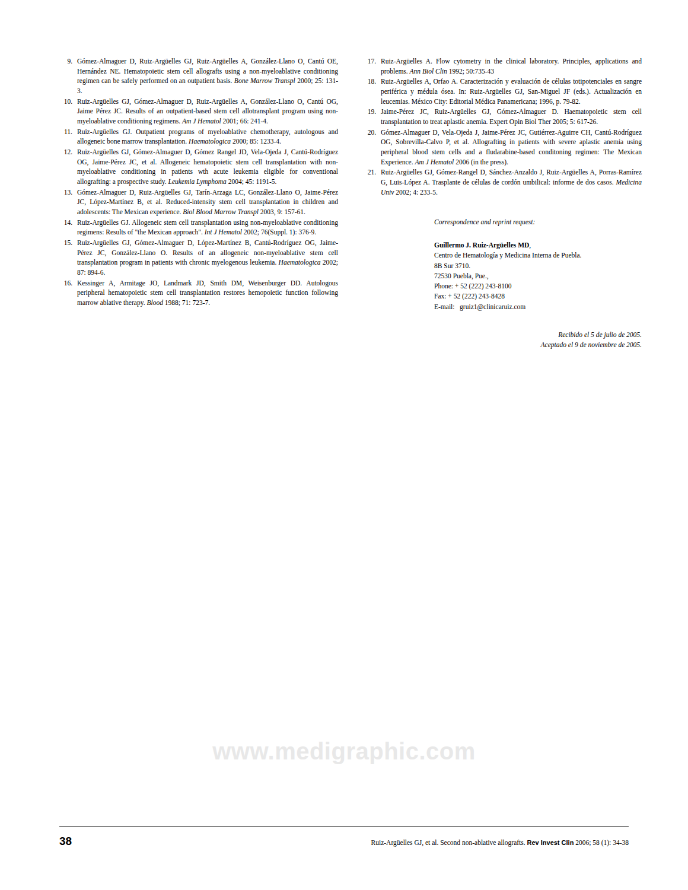9. Gómez-Almaguer D, Ruiz-Argüelles GJ, Ruiz-Argüelles A, González-Llano O, Cantú OE, Hernández NE. Hematopoietic stem cell allografts using a non-myeloablative conditioning regimen can be safely performed on an outpatient basis. Bone Marrow Transpl 2000; 25: 131-3.
10. Ruiz-Argüelles GJ, Gómez-Almaguer D, Ruiz-Argüelles A, González-Llano O, Cantú OG, Jaime Pérez JC. Results of an outpatient-based stem cell allotransplant program using non-myeloablative conditioning regimens. Am J Hematol 2001; 66: 241-4.
11. Ruiz-Argüelles GJ. Outpatient programs of myeloablative chemotherapy, autologous and allogeneic bone marrow transplantation. Haematologica 2000; 85: 1233-4.
12. Ruiz-Argüelles GJ, Gómez-Almaguer D, Gómez Rangel JD, Vela-Ojeda J, Cantú-Rodríguez OG, Jaime-Pérez JC, et al. Allogeneic hematopoietic stem cell transplantation with non-myeloablative conditioning in patients wth acute leukemia eligible for conventional allografting: a prospective study. Leukemia Lymphoma 2004; 45: 1191-5.
13. Gómez-Almaguer D, Ruiz-Argüelles GJ, Tarín-Arzaga LC, González-Llano O, Jaime-Pérez JC, López-Martínez B, et al. Reduced-intensity stem cell transplantation in children and adolescents: The Mexican experience. Biol Blood Marrow Transpl 2003, 9: 157-61.
14. Ruiz-Argüelles GJ. Allogeneic stem cell transplantation using non-myeloablative conditioning regimens: Results of "the Mexican approach". Int J Hematol 2002; 76(Suppl. 1): 376-9.
15. Ruiz-Argüelles GJ, Gómez-Almaguer D, López-Martínez B, Cantú-Rodríguez OG, Jaime-Pérez JC, González-Llano O. Results of an allogeneic non-myeloablative stem cell transplantation program in patients with chronic myelogenous leukemia. Haematologica 2002; 87: 894-6.
16. Kessinger A, Armitage JO, Landmark JD, Smith DM, Weisenburger DD. Autologous peripheral hematopoietic stem cell transplantation restores hemopoietic function following marrow ablative therapy. Blood 1988; 71: 723-7.
17. Ruiz-Argüelles A. Flow cytometry in the clinical laboratory. Principles, applications and problems. Ann Biol Clin 1992; 50:735-43
18. Ruiz-Argüelles A, Orfao A. Caracterización y evaluación de células totipotenciales en sangre periférica y médula ósea. In: Ruiz-Argüelles GJ, San-Miguel JF (eds.). Actualización en leucemias. México City: Editorial Médica Panamericana; 1996, p. 79-82.
19. Jaime-Pérez JC, Ruiz-Argüelles GJ, Gómez-Almaguer D. Haematopoietic stem cell transplantation to treat aplastic anemia. Expert Opin Biol Ther 2005; 5: 617-26.
20. Gómez-Almaguer D, Vela-Ojeda J, Jaime-Pérez JC, Gutiérrez-Aguirre CH, Cantú-Rodríguez OG, Sobrevilla-Calvo P, et al. Allografting in patients with severe aplastic anemia using peripheral blood stem cells and a fludarabine-based conditoning regimen: The Mexican Experience. Am J Hematol 2006 (in the press).
21. Ruiz-Argüelles GJ, Gómez-Rangel D, Sánchez-Anzaldo J, Ruiz-Argüelles A, Porras-Ramírez G, Luis-López A. Trasplante de células de cordón umbilical: informe de dos casos. Medicina Univ 2002; 4: 233-5.
Correspondence and reprint request:
Guillermo J. Ruiz-Argüelles MD,
Centro de Hematología y Medicina Interna de Puebla.
8B Sur 3710.
72530 Puebla, Pue.,
Phone: + 52 (222) 243-8100
Fax: + 52 (222) 243-8428
E-mail: gruiz1@clinicaruiz.com
Recibido el 5 de julio de 2005.
Aceptado el 9 de noviembre de 2005.
www.medigraphic.com
38
Ruiz-Argüelles GJ, et al. Second non-ablative allografts. Rev Invest Clin 2006; 58 (1): 34-38